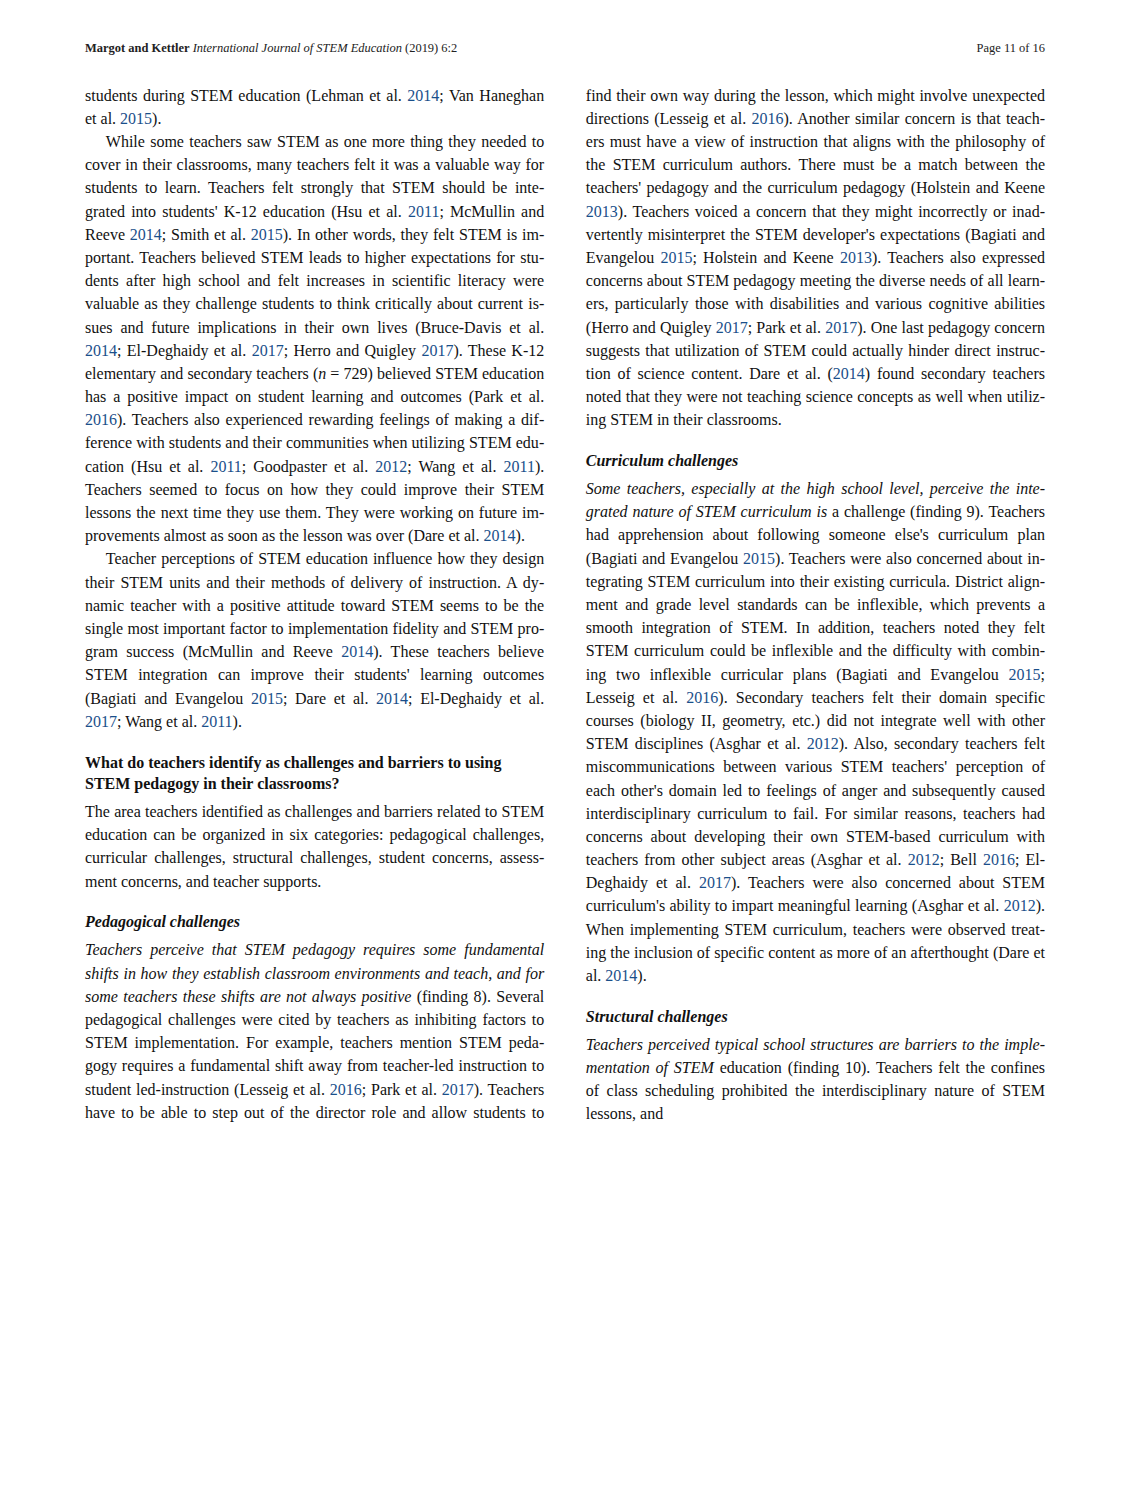Margot and Kettler International Journal of STEM Education (2019) 6:2 Page 11 of 16
students during STEM education (Lehman et al. 2014; Van Haneghan et al. 2015).
While some teachers saw STEM as one more thing they needed to cover in their classrooms, many teachers felt it was a valuable way for students to learn. Teachers felt strongly that STEM should be integrated into students' K-12 education (Hsu et al. 2011; McMullin and Reeve 2014; Smith et al. 2015). In other words, they felt STEM is important. Teachers believed STEM leads to higher expectations for students after high school and felt increases in scientific literacy were valuable as they challenge students to think critically about current issues and future implications in their own lives (Bruce-Davis et al. 2014; El-Deghaidy et al. 2017; Herro and Quigley 2017). These K-12 elementary and secondary teachers (n = 729) believed STEM education has a positive impact on student learning and outcomes (Park et al. 2016). Teachers also experienced rewarding feelings of making a difference with students and their communities when utilizing STEM education (Hsu et al. 2011; Goodpaster et al. 2012; Wang et al. 2011). Teachers seemed to focus on how they could improve their STEM lessons the next time they use them. They were working on future improvements almost as soon as the lesson was over (Dare et al. 2014).
Teacher perceptions of STEM education influence how they design their STEM units and their methods of delivery of instruction. A dynamic teacher with a positive attitude toward STEM seems to be the single most important factor to implementation fidelity and STEM program success (McMullin and Reeve 2014). These teachers believe STEM integration can improve their students' learning outcomes (Bagiati and Evangelou 2015; Dare et al. 2014; El-Deghaidy et al. 2017; Wang et al. 2011).
What do teachers identify as challenges and barriers to using STEM pedagogy in their classrooms?
The area teachers identified as challenges and barriers related to STEM education can be organized in six categories: pedagogical challenges, curricular challenges, structural challenges, student concerns, assessment concerns, and teacher supports.
Pedagogical challenges
Teachers perceive that STEM pedagogy requires some fundamental shifts in how they establish classroom environments and teach, and for some teachers these shifts are not always positive (finding 8). Several pedagogical challenges were cited by teachers as inhibiting factors to STEM implementation. For example, teachers mention STEM pedagogy requires a fundamental shift away from teacher-led instruction to student led-instruction (Lesseig et al. 2016; Park et al. 2017). Teachers have to be able to step out of the director role and allow students to find their own way during the lesson, which might involve unexpected directions (Lesseig et al. 2016). Another similar concern is that teachers must have a view of instruction that aligns with the philosophy of the STEM curriculum authors. There must be a match between the teachers' pedagogy and the curriculum pedagogy (Holstein and Keene 2013). Teachers voiced a concern that they might incorrectly or inadvertently misinterpret the STEM developer's expectations (Bagiati and Evangelou 2015; Holstein and Keene 2013). Teachers also expressed concerns about STEM pedagogy meeting the diverse needs of all learners, particularly those with disabilities and various cognitive abilities (Herro and Quigley 2017; Park et al. 2017). One last pedagogy concern suggests that utilization of STEM could actually hinder direct instruction of science content. Dare et al. (2014) found secondary teachers noted that they were not teaching science concepts as well when utilizing STEM in their classrooms.
Curriculum challenges
Some teachers, especially at the high school level, perceive the integrated nature of STEM curriculum is a challenge (finding 9). Teachers had apprehension about following someone else's curriculum plan (Bagiati and Evangelou 2015). Teachers were also concerned about integrating STEM curriculum into their existing curricula. District alignment and grade level standards can be inflexible, which prevents a smooth integration of STEM. In addition, teachers noted they felt STEM curriculum could be inflexible and the difficulty with combining two inflexible curricular plans (Bagiati and Evangelou 2015; Lesseig et al. 2016). Secondary teachers felt their domain specific courses (biology II, geometry, etc.) did not integrate well with other STEM disciplines (Asghar et al. 2012). Also, secondary teachers felt miscommunications between various STEM teachers' perception of each other's domain led to feelings of anger and subsequently caused interdisciplinary curriculum to fail. For similar reasons, teachers had concerns about developing their own STEM-based curriculum with teachers from other subject areas (Asghar et al. 2012; Bell 2016; El-Deghaidy et al. 2017). Teachers were also concerned about STEM curriculum's ability to impart meaningful learning (Asghar et al. 2012). When implementing STEM curriculum, teachers were observed treating the inclusion of specific content as more of an afterthought (Dare et al. 2014).
Structural challenges
Teachers perceived typical school structures are barriers to the implementation of STEM education (finding 10). Teachers felt the confines of class scheduling prohibited the interdisciplinary nature of STEM lessons, and